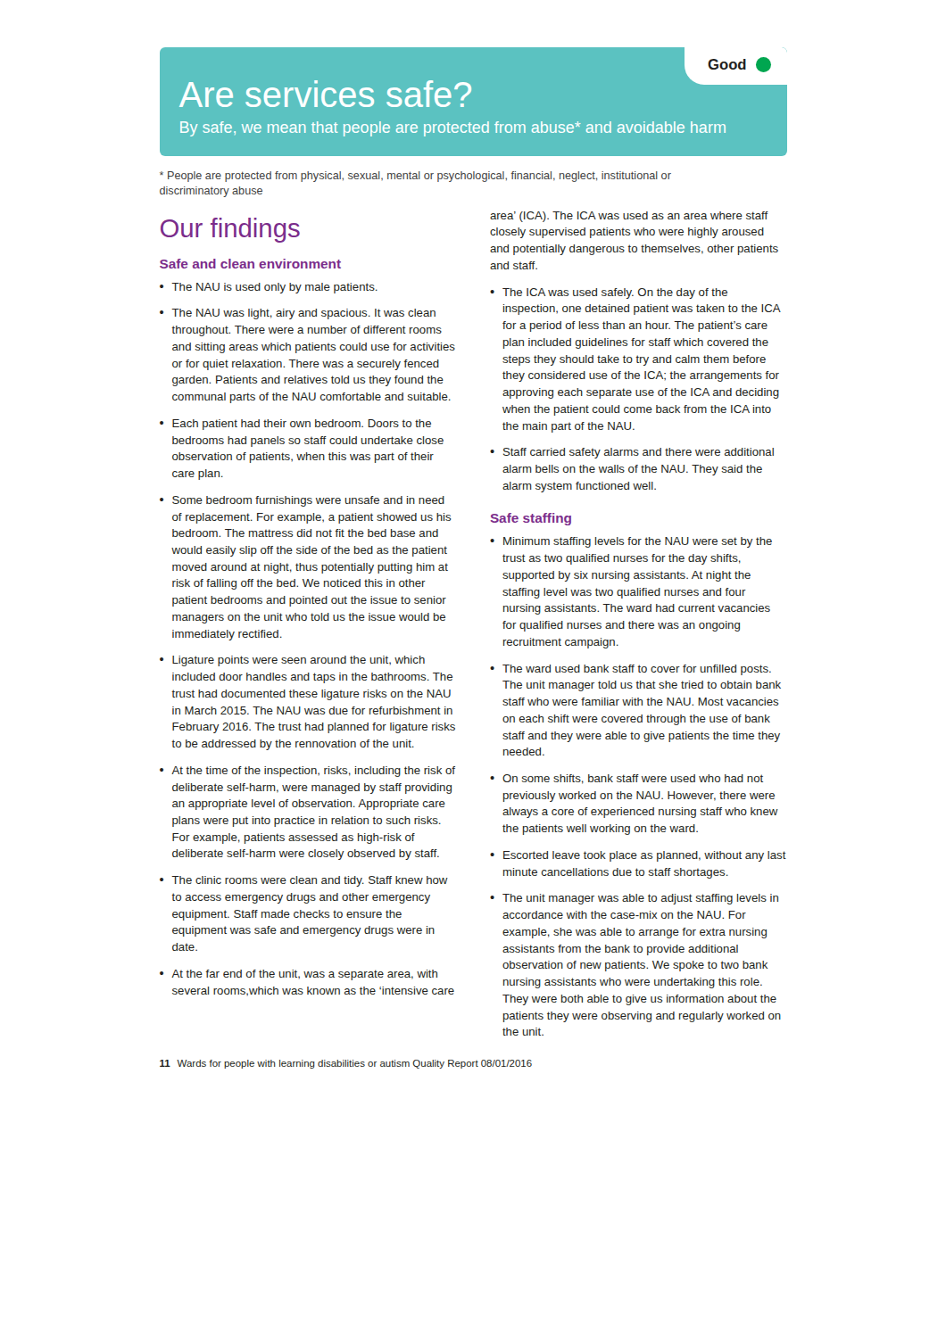Good
Are services safe?
By safe, we mean that people are protected from abuse* and avoidable harm
* People are protected from physical, sexual, mental or psychological, financial, neglect, institutional or discriminatory abuse
Our findings
Safe and clean environment
The NAU is used only by male patients.
The NAU was light, airy and spacious. It was clean throughout. There were a number of different rooms and sitting areas which patients could use for activities or for quiet relaxation. There was a securely fenced garden. Patients and relatives told us they found the communal parts of the NAU comfortable and suitable.
Each patient had their own bedroom. Doors to the bedrooms had panels so staff could undertake close observation of patients, when this was part of their care plan.
Some bedroom furnishings were unsafe and in need of replacement. For example, a patient showed us his bedroom. The mattress did not fit the bed base and would easily slip off the side of the bed as the patient moved around at night, thus potentially putting him at risk of falling off the bed. We noticed this in other patient bedrooms and pointed out the issue to senior managers on the unit who told us the issue would be immediately rectified.
Ligature points were seen around the unit, which included door handles and taps in the bathrooms. The trust had documented these ligature risks on the NAU in March 2015. The NAU was due for refurbishment in February 2016. The trust had planned for ligature risks to be addressed by the rennovation of the unit.
At the time of the inspection, risks, including the risk of deliberate self-harm, were managed by staff providing an appropriate level of observation. Appropriate care plans were put into practice in relation to such risks. For example, patients assessed as high-risk of deliberate self-harm were closely observed by staff.
The clinic rooms were clean and tidy. Staff knew how to access emergency drugs and other emergency equipment. Staff made checks to ensure the equipment was safe and emergency drugs were in date.
At the far end of the unit, was a separate area, with several rooms,which was known as the ‘intensive care
area’ (ICA). The ICA was used as an area where staff closely supervised patients who were highly aroused and potentially dangerous to themselves, other patients and staff.
The ICA was used safely. On the day of the inspection, one detained patient was taken to the ICA for a period of less than an hour. The patient’s care plan included guidelines for staff which covered the steps they should take to try and calm them before they considered use of the ICA; the arrangements for approving each separate use of the ICA and deciding when the patient could come back from the ICA into the main part of the NAU.
Staff carried safety alarms and there were additional alarm bells on the walls of the NAU. They said the alarm system functioned well.
Safe staffing
Minimum staffing levels for the NAU were set by the trust as two qualified nurses for the day shifts, supported by six nursing assistants. At night the staffing level was two qualified nurses and four nursing assistants. The ward had current vacancies for qualified nurses and there was an ongoing recruitment campaign.
The ward used bank staff to cover for unfilled posts. The unit manager told us that she tried to obtain bank staff who were familiar with the NAU. Most vacancies on each shift were covered through the use of bank staff and they were able to give patients the time they needed.
On some shifts, bank staff were used who had not previously worked on the NAU. However, there were always a core of experienced nursing staff who knew the patients well working on the ward.
Escorted leave took place as planned, without any last minute cancellations due to staff shortages.
The unit manager was able to adjust staffing levels in accordance with the case-mix on the NAU. For example, she was able to arrange for extra nursing assistants from the bank to provide additional observation of new patients. We spoke to two bank nursing assistants who were undertaking this role. They were both able to give us information about the patients they were observing and regularly worked on the unit.
11 Wards for people with learning disabilities or autism Quality Report 08/01/2016